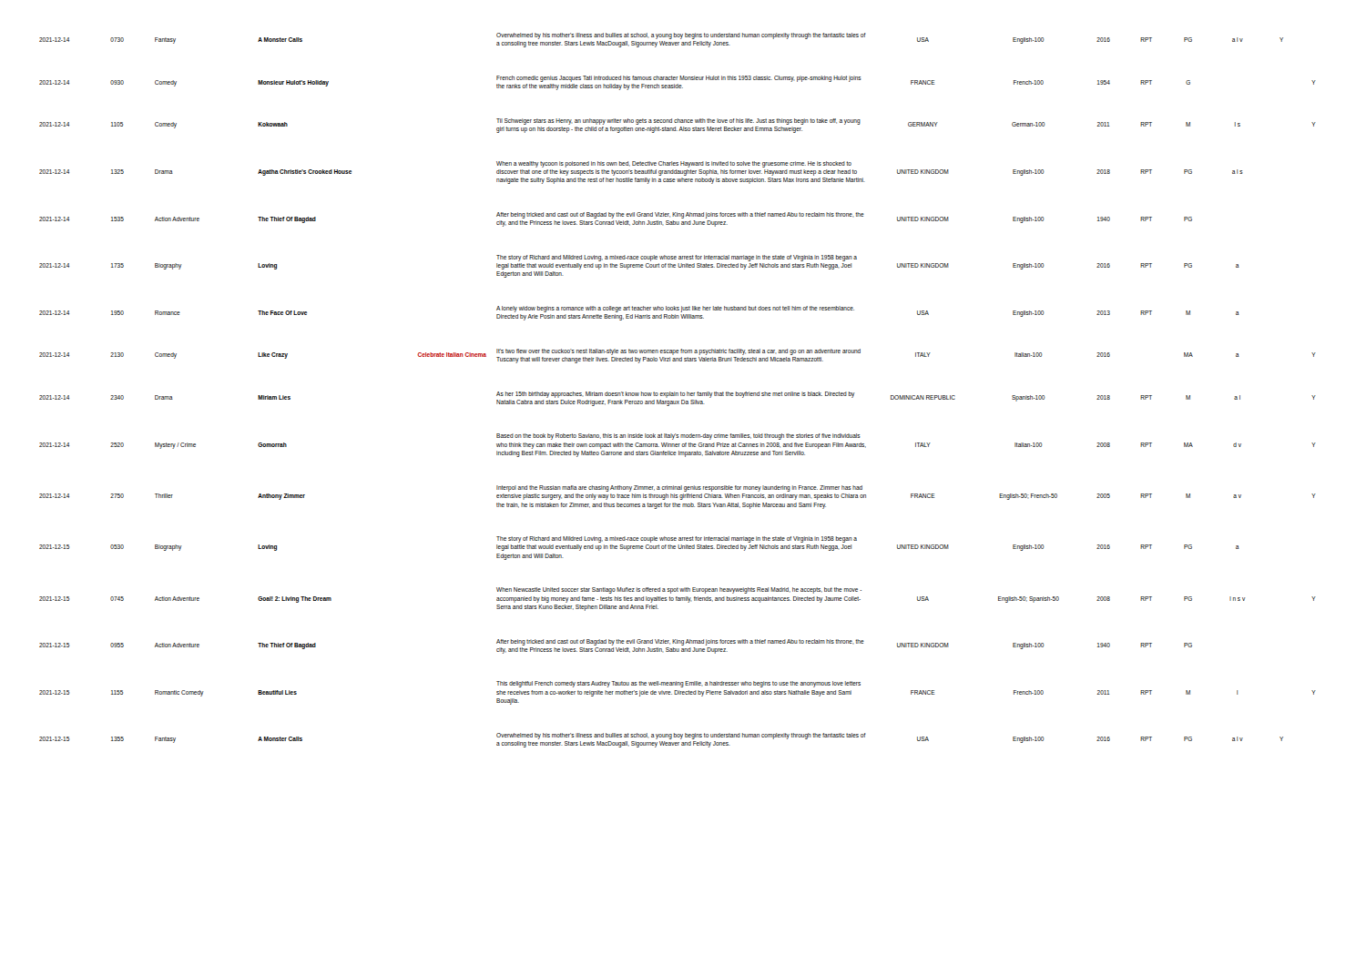| 2021-12-14 | 0730 | Fantasy | A Monster Calls | | Overwhelmed by his mother's illness and bullies at school, a young boy begins to understand human complexity through the fantastic tales of a consoling tree monster. Stars Lewis MacDougall, Sigourney Weaver and Felicity Jones. | USA | English-100 | 2016 | RPT | PG | a l v | Y | |
| 2021-12-14 | 0930 | Comedy | Monsieur Hulot's Holiday | | French comedic genius Jacques Tati introduced his famous character Monsieur Hulot in this 1953 classic. Clumsy, pipe-smoking Hulot joins the ranks of the wealthy middle class on holiday by the French seaside. | FRANCE | French-100 | 1954 | RPT | G | | | Y |
| 2021-12-14 | 1105 | Comedy | Kokowaah | | Til Schweiger stars as Henry, an unhappy writer who gets a second chance with the love of his life. Just as things begin to take off, a young girl turns up on his doorstep - the child of a forgotten one-night-stand. Also stars Meret Becker and Emma Schweiger. | GERMANY | German-100 | 2011 | RPT | M | l s | | Y |
| 2021-12-14 | 1325 | Drama | Agatha Christie's Crooked House | | When a wealthy tycoon is poisoned in his own bed, Detective Charles Hayward is invited to solve the gruesome crime. He is shocked to discover that one of the key suspects is the tycoon's beautiful granddaughter Sophia, his former lover. Hayward must keep a clear head to navigate the sultry Sophia and the rest of her hostile family in a case where nobody is above suspicion. Stars Max Irons and Stefanie Martini. | UNITED KINGDOM | English-100 | 2018 | RPT | PG | a l s | | |
| 2021-12-14 | 1535 | Action Adventure | The Thief Of Bagdad | | After being tricked and cast out of Bagdad by the evil Grand Vizier, King Ahmad joins forces with a thief named Abu to reclaim his throne, the city, and the Princess he loves. Stars Conrad Veidt, John Justin, Sabu and June Duprez. | UNITED KINGDOM | English-100 | 1940 | RPT | PG | | | |
| 2021-12-14 | 1735 | Biography | Loving | | The story of Richard and Mildred Loving, a mixed-race couple whose arrest for interracial marriage in the state of Virginia in 1958 began a legal battle that would eventually end up in the Supreme Court of the United States. Directed by Jeff Nichols and stars Ruth Negga, Joel Edgerton and Will Dalton. | UNITED KINGDOM | English-100 | 2016 | RPT | PG | a | | |
| 2021-12-14 | 1950 | Romance | The Face Of Love | | A lonely widow begins a romance with a college art teacher who looks just like her late husband but does not tell him of the resemblance. Directed by Arie Posin and stars Annette Bening, Ed Harris and Robin Williams. | USA | English-100 | 2013 | RPT | M | a | | |
| 2021-12-14 | 2130 | Comedy | Like Crazy | Celebrate Italian Cinema | It's two flew over the cuckoo's nest Italian-style as two women escape from a psychiatric facility, steal a car, and go on an adventure around Tuscany that will forever change their lives. Directed by Paolo Virzi and stars Valeria Bruni Tedeschi and Micaela Ramazzotti. | ITALY | Italian-100 | 2016 | | MA | a | | Y |
| 2021-12-14 | 2340 | Drama | Miriam Lies | | As her 15th birthday approaches, Miriam doesn't know how to explain to her family that the boyfriend she met online is black. Directed by Natalia Cabra and stars Dulce Rodríguez, Frank Perozo and Margaux Da Silva. | DOMINICAN REPUBLIC | Spanish-100 | 2018 | RPT | M | a l | | Y |
| 2021-12-14 | 2520 | Mystery / Crime | Gomorrah | | Based on the book by Roberto Saviano, this is an inside look at Italy's modern-day crime families, told through the stories of five individuals who think they can make their own compact with the Camorra. Winner of the Grand Prize at Cannes in 2008, and five European Film Awards, including Best Film. Directed by Matteo Garrone and stars Gianfelice Imparato, Salvatore Abruzzese and Toni Servillo. | ITALY | Italian-100 | 2008 | RPT | MA | d v | | Y |
| 2021-12-14 | 2750 | Thriller | Anthony Zimmer | | Interpol and the Russian mafia are chasing Anthony Zimmer, a criminal genius responsible for money laundering in France. Zimmer has had extensive plastic surgery, and the only way to trace him is through his girlfriend Chiara. When Francois, an ordinary man, speaks to Chiara on the train, he is mistaken for Zimmer, and thus becomes a target for the mob. Stars Yvan Attal, Sophie Marceau and Sami Frey. | FRANCE | English-50; French-50 | 2005 | RPT | M | a v | | Y |
| 2021-12-15 | 0530 | Biography | Loving | | The story of Richard and Mildred Loving, a mixed-race couple whose arrest for interracial marriage in the state of Virginia in 1958 began a legal battle that would eventually end up in the Supreme Court of the United States. Directed by Jeff Nichols and stars Ruth Negga, Joel Edgerton and Will Dalton. | UNITED KINGDOM | English-100 | 2016 | RPT | PG | a | | |
| 2021-12-15 | 0745 | Action Adventure | Goal! 2: Living The Dream | | When Newcastle United soccer star Santiago Muñez is offered a spot with European heavyweights Real Madrid, he accepts, but the move - accompanied by big money and fame - tests his ties and loyalties to family, friends, and business acquaintances. Directed by Jaume Collet-Serra and stars Kuno Becker, Stephen Dillane and Anna Friel. | USA | English-50; Spanish-50 | 2008 | RPT | PG | l n s v | | Y |
| 2021-12-15 | 0955 | Action Adventure | The Thief Of Bagdad | | After being tricked and cast out of Bagdad by the evil Grand Vizier, King Ahmad joins forces with a thief named Abu to reclaim his throne, the city, and the Princess he loves. Stars Conrad Veidt, John Justin, Sabu and June Duprez. | UNITED KINGDOM | English-100 | 1940 | RPT | PG | | | |
| 2021-12-15 | 1155 | Romantic Comedy | Beautiful Lies | | This delightful French comedy stars Audrey Tautou as the well-meaning Emilie, a hairdresser who begins to use the anonymous love letters she receives from a co-worker to reignite her mother's joie de vivre. Directed by Pierre Salvadori and also stars Nathalie Baye and Sami Bouajila. | FRANCE | French-100 | 2011 | RPT | M | l | | Y |
| 2021-12-15 | 1355 | Fantasy | A Monster Calls | | Overwhelmed by his mother's illness and bullies at school, a young boy begins to understand human complexity through the fantastic tales of a consoling tree monster. Stars Lewis MacDougall, Sigourney Weaver and Felicity Jones. | USA | English-100 | 2016 | RPT | PG | a l v | Y | |